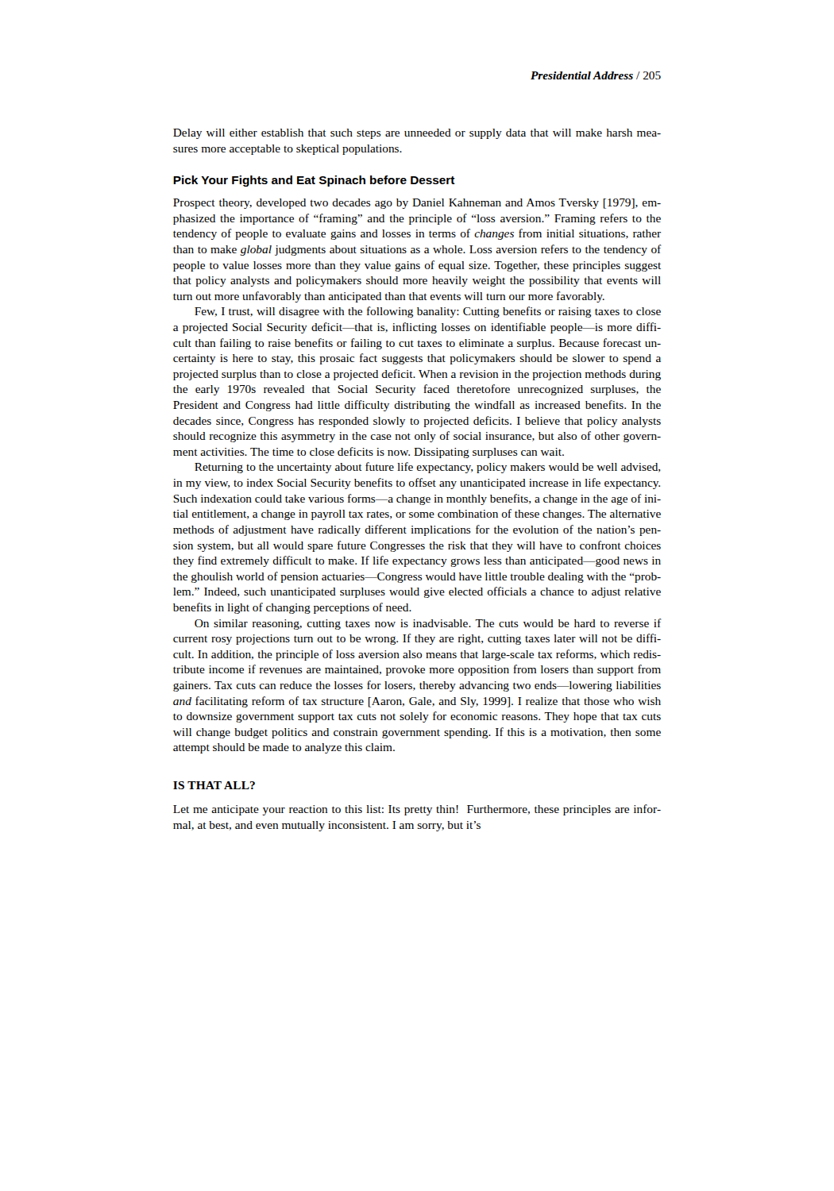Presidential Address / 205
Delay will either establish that such steps are unneeded or supply data that will make harsh measures more acceptable to skeptical populations.
Pick Your Fights and Eat Spinach before Dessert
Prospect theory, developed two decades ago by Daniel Kahneman and Amos Tversky [1979], emphasized the importance of “framing” and the principle of “loss aversion.” Framing refers to the tendency of people to evaluate gains and losses in terms of changes from initial situations, rather than to make global judgments about situations as a whole. Loss aversion refers to the tendency of people to value losses more than they value gains of equal size. Together, these principles suggest that policy analysts and policymakers should more heavily weight the possibility that events will turn out more unfavorably than anticipated than that events will turn our more favorably.
Few, I trust, will disagree with the following banality: Cutting benefits or raising taxes to close a projected Social Security deficit—that is, inflicting losses on identifiable people—is more difficult than failing to raise benefits or failing to cut taxes to eliminate a surplus. Because forecast uncertainty is here to stay, this prosaic fact suggests that policymakers should be slower to spend a projected surplus than to close a projected deficit. When a revision in the projection methods during the early 1970s revealed that Social Security faced theretofore unrecognized surpluses, the President and Congress had little difficulty distributing the windfall as increased benefits. In the decades since, Congress has responded slowly to projected deficits. I believe that policy analysts should recognize this asymmetry in the case not only of social insurance, but also of other government activities. The time to close deficits is now. Dissipating surpluses can wait.
Returning to the uncertainty about future life expectancy, policy makers would be well advised, in my view, to index Social Security benefits to offset any unanticipated increase in life expectancy. Such indexation could take various forms—a change in monthly benefits, a change in the age of initial entitlement, a change in payroll tax rates, or some combination of these changes. The alternative methods of adjustment have radically different implications for the evolution of the nation’s pension system, but all would spare future Congresses the risk that they will have to confront choices they find extremely difficult to make. If life expectancy grows less than anticipated—good news in the ghoulish world of pension actuaries—Congress would have little trouble dealing with the “problem.” Indeed, such unanticipated surpluses would give elected officials a chance to adjust relative benefits in light of changing perceptions of need.
On similar reasoning, cutting taxes now is inadvisable. The cuts would be hard to reverse if current rosy projections turn out to be wrong. If they are right, cutting taxes later will not be difficult. In addition, the principle of loss aversion also means that large-scale tax reforms, which redistribute income if revenues are maintained, provoke more opposition from losers than support from gainers. Tax cuts can reduce the losses for losers, thereby advancing two ends—lowering liabilities and facilitating reform of tax structure [Aaron, Gale, and Sly, 1999]. I realize that those who wish to downsize government support tax cuts not solely for economic reasons. They hope that tax cuts will change budget politics and constrain government spending. If this is a motivation, then some attempt should be made to analyze this claim.
IS THAT ALL?
Let me anticipate your reaction to this list: Its pretty thin! Furthermore, these principles are informal, at best, and even mutually inconsistent. I am sorry, but it’s